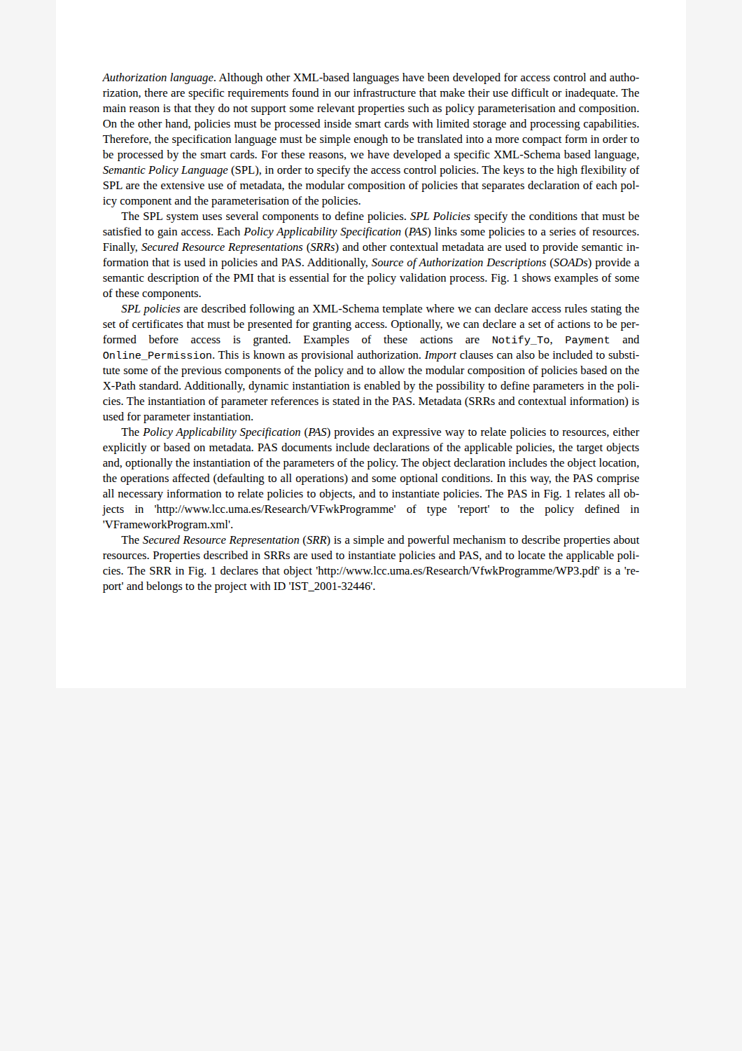Authorization language. Although other XML-based languages have been developed for access control and authorization, there are specific requirements found in our infrastructure that make their use difficult or inadequate. The main reason is that they do not support some relevant properties such as policy parameterisation and composition. On the other hand, policies must be processed inside smart cards with limited storage and processing capabilities. Therefore, the specification language must be simple enough to be translated into a more compact form in order to be processed by the smart cards. For these reasons, we have developed a specific XML-Schema based language, Semantic Policy Language (SPL), in order to specify the access control policies. The keys to the high flexibility of SPL are the extensive use of metadata, the modular composition of policies that separates declaration of each policy component and the parameterisation of the policies.
The SPL system uses several components to define policies. SPL Policies specify the conditions that must be satisfied to gain access. Each Policy Applicability Specification (PAS) links some policies to a series of resources. Finally, Secured Resource Representations (SRRs) and other contextual metadata are used to provide semantic information that is used in policies and PAS. Additionally, Source of Authorization Descriptions (SOADs) provide a semantic description of the PMI that is essential for the policy validation process. Fig. 1 shows examples of some of these components.
SPL policies are described following an XML-Schema template where we can declare access rules stating the set of certificates that must be presented for granting access. Optionally, we can declare a set of actions to be performed before access is granted. Examples of these actions are Notify_To, Payment and Online_Permission. This is known as provisional authorization. Import clauses can also be included to substitute some of the previous components of the policy and to allow the modular composition of policies based on the X-Path standard. Additionally, dynamic instantiation is enabled by the possibility to define parameters in the policies. The instantiation of parameter references is stated in the PAS. Metadata (SRRs and contextual information) is used for parameter instantiation.
The Policy Applicability Specification (PAS) provides an expressive way to relate policies to resources, either explicitly or based on metadata. PAS documents include declarations of the applicable policies, the target objects and, optionally the instantiation of the parameters of the policy. The object declaration includes the object location, the operations affected (defaulting to all operations) and some optional conditions. In this way, the PAS comprise all necessary information to relate policies to objects, and to instantiate policies. The PAS in Fig. 1 relates all objects in 'http://www.lcc.uma.es/Research/VFwkProgramme' of type 'report' to the policy defined in 'VFrameworkProgram.xml'.
The Secured Resource Representation (SRR) is a simple and powerful mechanism to describe properties about resources. Properties described in SRRs are used to instantiate policies and PAS, and to locate the applicable policies. The SRR in Fig. 1 declares that object 'http://www.lcc.uma.es/Research/VfwkProgramme/WP3.pdf' is a 'report' and belongs to the project with ID 'IST_2001-32446'.